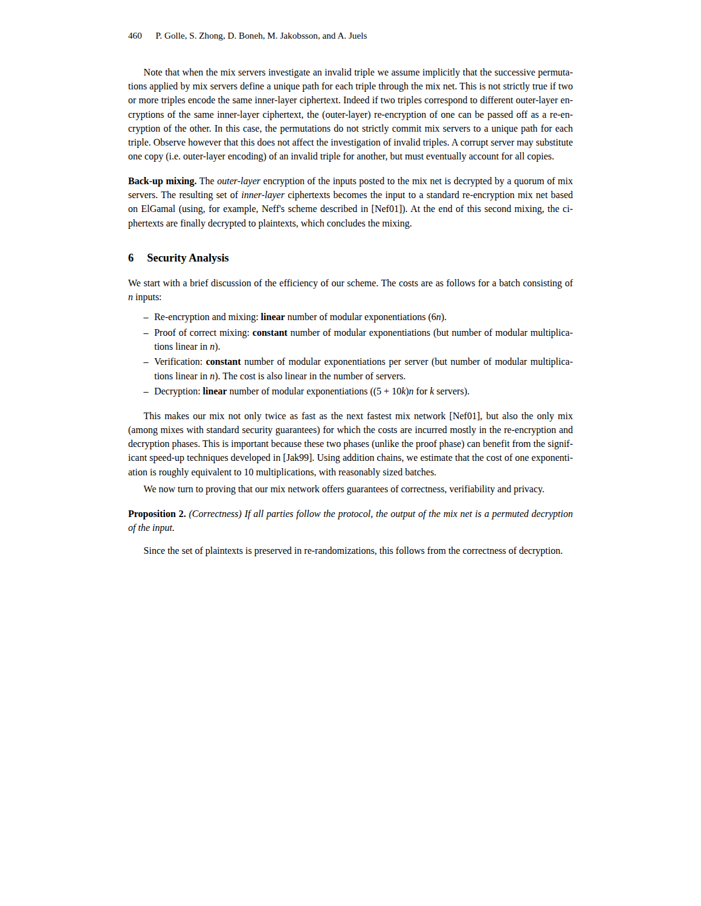460 P. Golle, S. Zhong, D. Boneh, M. Jakobsson, and A. Juels
Note that when the mix servers investigate an invalid triple we assume implicitly that the successive permutations applied by mix servers define a unique path for each triple through the mix net. This is not strictly true if two or more triples encode the same inner-layer ciphertext. Indeed if two triples correspond to different outer-layer encryptions of the same inner-layer ciphertext, the (outer-layer) re-encryption of one can be passed off as a re-encryption of the other. In this case, the permutations do not strictly commit mix servers to a unique path for each triple. Observe however that this does not affect the investigation of invalid triples. A corrupt server may substitute one copy (i.e. outer-layer encoding) of an invalid triple for another, but must eventually account for all copies.
Back-up mixing. The outer-layer encryption of the inputs posted to the mix net is decrypted by a quorum of mix servers. The resulting set of inner-layer ciphertexts becomes the input to a standard re-encryption mix net based on ElGamal (using, for example, Neff's scheme described in [Nef01]). At the end of this second mixing, the ciphertexts are finally decrypted to plaintexts, which concludes the mixing.
6 Security Analysis
We start with a brief discussion of the efficiency of our scheme. The costs are as follows for a batch consisting of n inputs:
Re-encryption and mixing: linear number of modular exponentiations (6n).
Proof of correct mixing: constant number of modular exponentiations (but number of modular multiplications linear in n).
Verification: constant number of modular exponentiations per server (but number of modular multiplications linear in n). The cost is also linear in the number of servers.
Decryption: linear number of modular exponentiations ((5 + 10k)n for k servers).
This makes our mix not only twice as fast as the next fastest mix network [Nef01], but also the only mix (among mixes with standard security guarantees) for which the costs are incurred mostly in the re-encryption and decryption phases. This is important because these two phases (unlike the proof phase) can benefit from the significant speed-up techniques developed in [Jak99]. Using addition chains, we estimate that the cost of one exponentiation is roughly equivalent to 10 multiplications, with reasonably sized batches.
We now turn to proving that our mix network offers guarantees of correctness, verifiability and privacy.
Proposition 2. (Correctness) If all parties follow the protocol, the output of the mix net is a permuted decryption of the input.
Since the set of plaintexts is preserved in re-randomizations, this follows from the correctness of decryption.